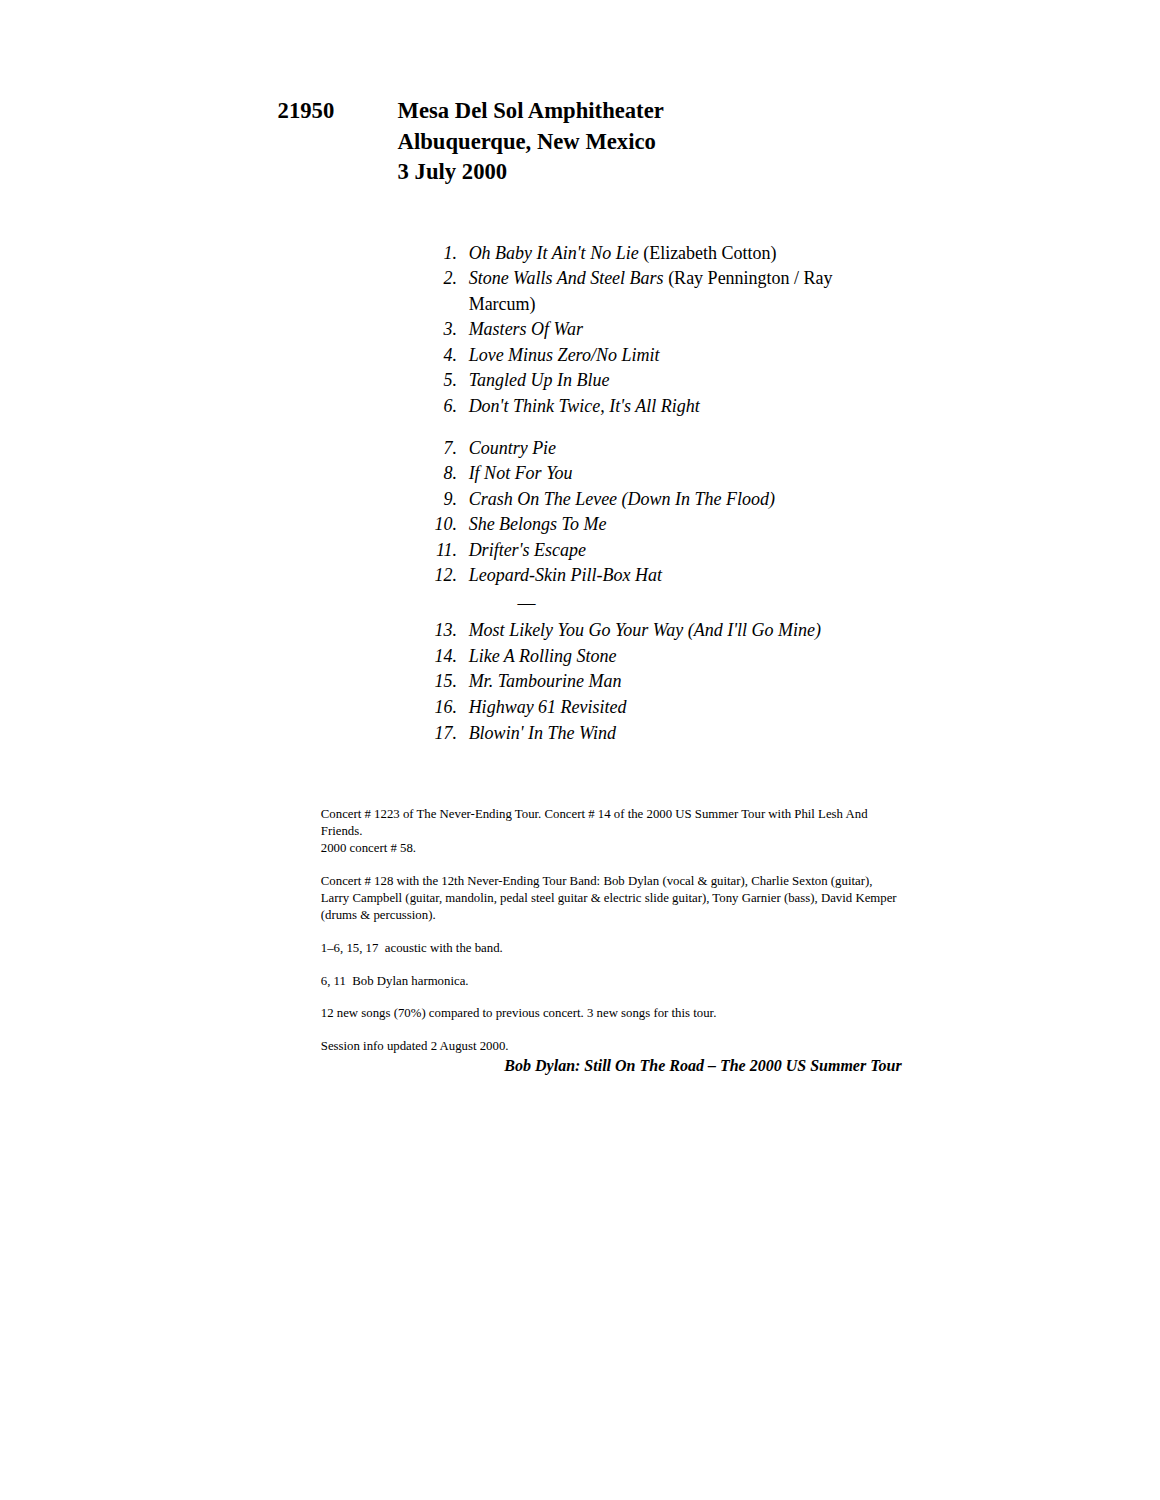21950
Mesa Del Sol Amphitheater
Albuquerque, New Mexico
3 July 2000
1. Oh Baby It Ain't No Lie (Elizabeth Cotton)
2. Stone Walls And Steel Bars (Ray Pennington / Ray Marcum)
3. Masters Of War
4. Love Minus Zero/No Limit
5. Tangled Up In Blue
6. Don't Think Twice, It's All Right
7. Country Pie
8. If Not For You
9. Crash On The Levee (Down In The Flood)
10. She Belongs To Me
11. Drifter's Escape
12. Leopard-Skin Pill-Box Hat
—
13. Most Likely You Go Your Way (And I'll Go Mine)
14. Like A Rolling Stone
15. Mr. Tambourine Man
16. Highway 61 Revisited
17. Blowin' In The Wind
Concert # 1223 of The Never-Ending Tour. Concert # 14 of the 2000 US Summer Tour with Phil Lesh And Friends.
2000 concert # 58.
Concert # 128 with the 12th Never-Ending Tour Band: Bob Dylan (vocal & guitar), Charlie Sexton (guitar), Larry Campbell (guitar, mandolin, pedal steel guitar & electric slide guitar), Tony Garnier (bass), David Kemper (drums & percussion).
1–6, 15, 17 acoustic with the band.
6, 11 Bob Dylan harmonica.
12 new songs (70%) compared to previous concert. 3 new songs for this tour.
Session info updated 2 August 2000.
Bob Dylan: Still On The Road – The 2000 US Summer Tour